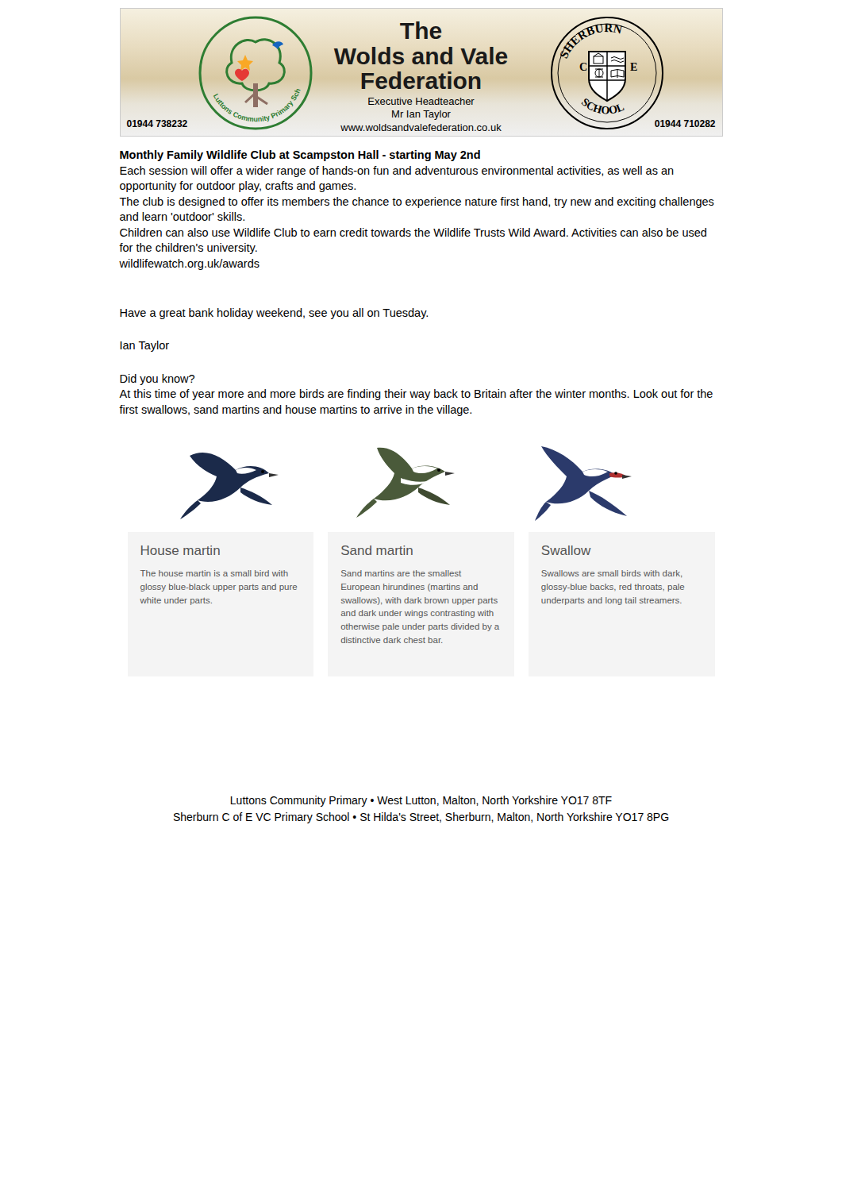Luttons Community Primary School
The
Wolds and Vale
Federation
Executive Headteacher
Mr Ian Taylor
www.woldsandvalefederation.co.uk
01944 738232
01944 710282
C E SHERBURN SCHOOL
Monthly Family Wildlife Club at Scampston Hall - starting May 2nd
Each session will offer a wider range of hands-on fun and adventurous environmental activities, as well as an opportunity for outdoor play, crafts and games.
The club is designed to offer its members the chance to experience nature first hand, try new and exciting challenges and learn 'outdoor' skills.
Children can also use Wildlife Club to earn credit towards the Wildlife Trusts Wild Award. Activities can also be used for the children's university.
wildlifewatch.org.uk/awards
Have a great bank holiday weekend, see you all on Tuesday.
Ian Taylor
Did you know?
At this time of year more and more birds are finding their way back to Britain after the winter months. Look out for the first swallows, sand martins and house martins to arrive in the village.
House martin
The house martin is a small bird with glossy blue-black upper parts and pure white under parts.
Sand martin
Sand martins are the smallest European hirundines (martins and swallows), with dark brown upper parts and dark under wings contrasting with otherwise pale under parts divided by a distinctive dark chest bar.
Swallow
Swallows are small birds with dark, glossy-blue backs, red throats, pale underparts and long tail streamers.
Luttons Community Primary • West Lutton, Malton, North Yorkshire YO17 8TF
Sherburn C of E VC Primary School • St Hilda's Street, Sherburn, Malton, North Yorkshire YO17 8PG